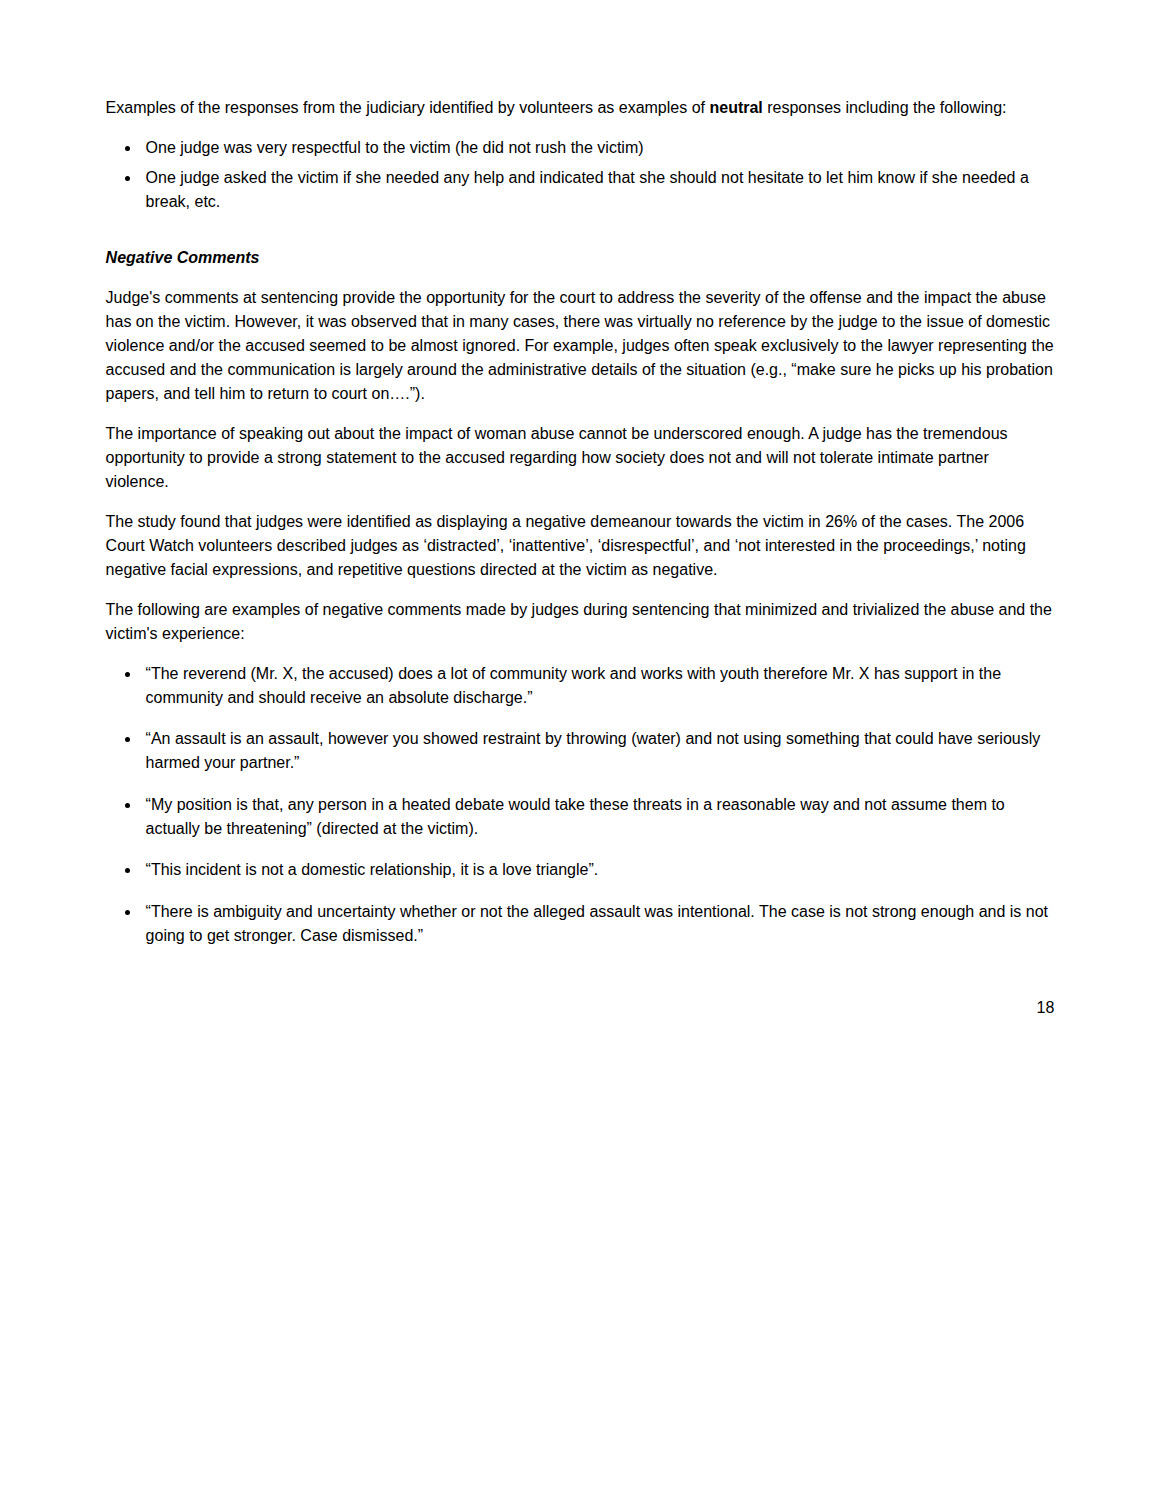Examples of the responses from the judiciary identified by volunteers as examples of neutral responses including the following:
One judge was very respectful to the victim (he did not rush the victim)
One judge asked the victim if she needed any help and indicated that she should not hesitate to let him know if she needed a break, etc.
Negative Comments
Judge's comments at sentencing provide the opportunity for the court to address the severity of the offense and the impact the abuse has on the victim. However, it was observed that in many cases, there was virtually no reference by the judge to the issue of domestic violence and/or the accused seemed to be almost ignored. For example, judges often speak exclusively to the lawyer representing the accused and the communication is largely around the administrative details of the situation (e.g., “make sure he picks up his probation papers, and tell him to return to court on….”).
The importance of speaking out about the impact of woman abuse cannot be underscored enough. A judge has the tremendous opportunity to provide a strong statement to the accused regarding how society does not and will not tolerate intimate partner violence.
The study found that judges were identified as displaying a negative demeanour towards the victim in 26% of the cases. The 2006 Court Watch volunteers described judges as ‘distracted’, ‘inattentive’, ‘disrespectful’, and ‘not interested in the proceedings,’ noting negative facial expressions, and repetitive questions directed at the victim as negative.
The following are examples of negative comments made by judges during sentencing that minimized and trivialized the abuse and the victim's experience:
“The reverend (Mr. X, the accused) does a lot of community work and works with youth therefore Mr. X has support in the community and should receive an absolute discharge.”
“An assault is an assault, however you showed restraint by throwing (water) and not using something that could have seriously harmed your partner.”
“My position is that, any person in a heated debate would take these threats in a reasonable way and not assume them to actually be threatening” (directed at the victim).
“This incident is not a domestic relationship, it is a love triangle”.
“There is ambiguity and uncertainty whether or not the alleged assault was intentional. The case is not strong enough and is not going to get stronger. Case dismissed.”
18